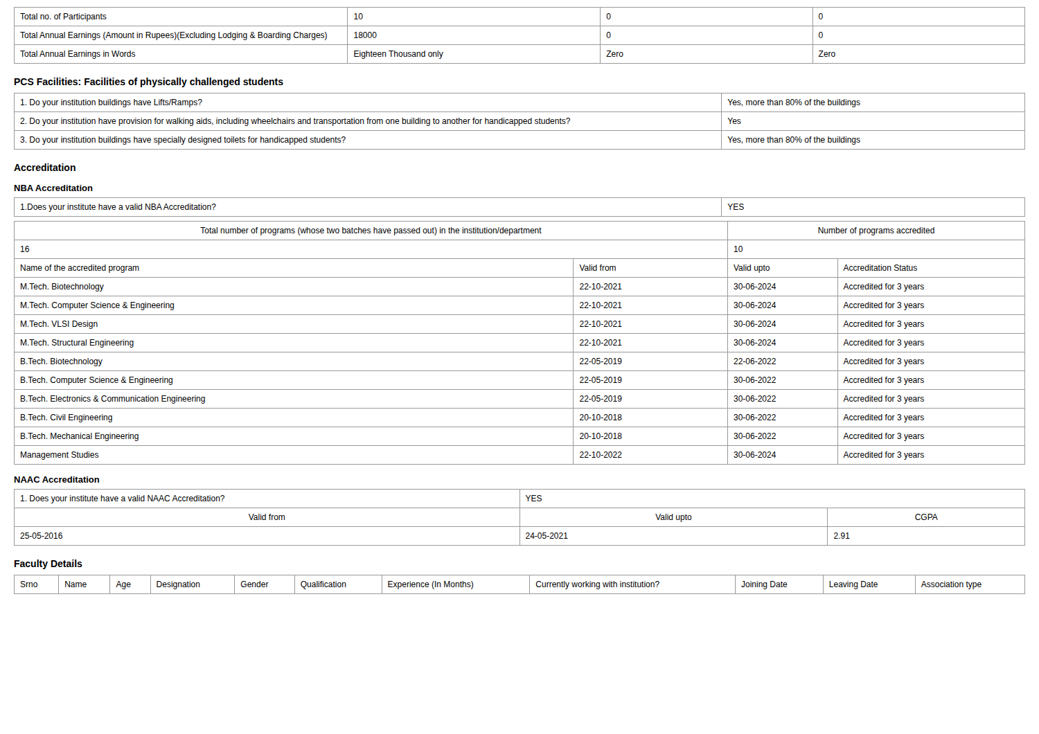| Total no. of Participants | 10 | 0 | 0 |
| Total Annual Earnings (Amount in Rupees)(Excluding Lodging & Boarding Charges) | 18000 | 0 | 0 |
| Total Annual Earnings in Words | Eighteen Thousand only | Zero | Zero |
PCS Facilities: Facilities of physically challenged students
| 1. Do your institution buildings have Lifts/Ramps? | Yes, more than 80% of the buildings |
| 2. Do your institution have provision for walking aids, including wheelchairs and transportation from one building to another for handicapped students? | Yes |
| 3. Do your institution buildings have specially designed toilets for handicapped students? | Yes, more than 80% of the buildings |
Accreditation
NBA Accreditation
| 1.Does your institute have a valid NBA Accreditation? | YES |
| Total number of programs (whose two batches have passed out) in the institution/department | Number of programs accredited |
| 16 | 10 |
| Name of the accredited program | Valid from | Valid upto | Accreditation Status |
| M.Tech. Biotechnology | 22-10-2021 | 30-06-2024 | Accredited for 3 years |
| M.Tech. Computer Science & Engineering | 22-10-2021 | 30-06-2024 | Accredited for 3 years |
| M.Tech. VLSI Design | 22-10-2021 | 30-06-2024 | Accredited for 3 years |
| M.Tech. Structural Engineering | 22-10-2021 | 30-06-2024 | Accredited for 3 years |
| B.Tech. Biotechnology | 22-05-2019 | 22-06-2022 | Accredited for 3 years |
| B.Tech. Computer Science & Engineering | 22-05-2019 | 30-06-2022 | Accredited for 3 years |
| B.Tech. Electronics & Communication Engineering | 22-05-2019 | 30-06-2022 | Accredited for 3 years |
| B.Tech. Civil Engineering | 20-10-2018 | 30-06-2022 | Accredited for 3 years |
| B.Tech. Mechanical Engineering | 20-10-2018 | 30-06-2022 | Accredited for 3 years |
| Management Studies | 22-10-2022 | 30-06-2024 | Accredited for 3 years |
NAAC Accreditation
| 1. Does your institute have a valid NAAC Accreditation? | YES |
| Valid from | Valid upto | CGPA |
| 25-05-2016 | 24-05-2021 | 2.91 |
Faculty Details
| Srno | Name | Age | Designation | Gender | Qualification | Experience (In Months) | Currently working with institution? | Joining Date | Leaving Date | Association type |
| --- | --- | --- | --- | --- | --- | --- | --- | --- | --- | --- |